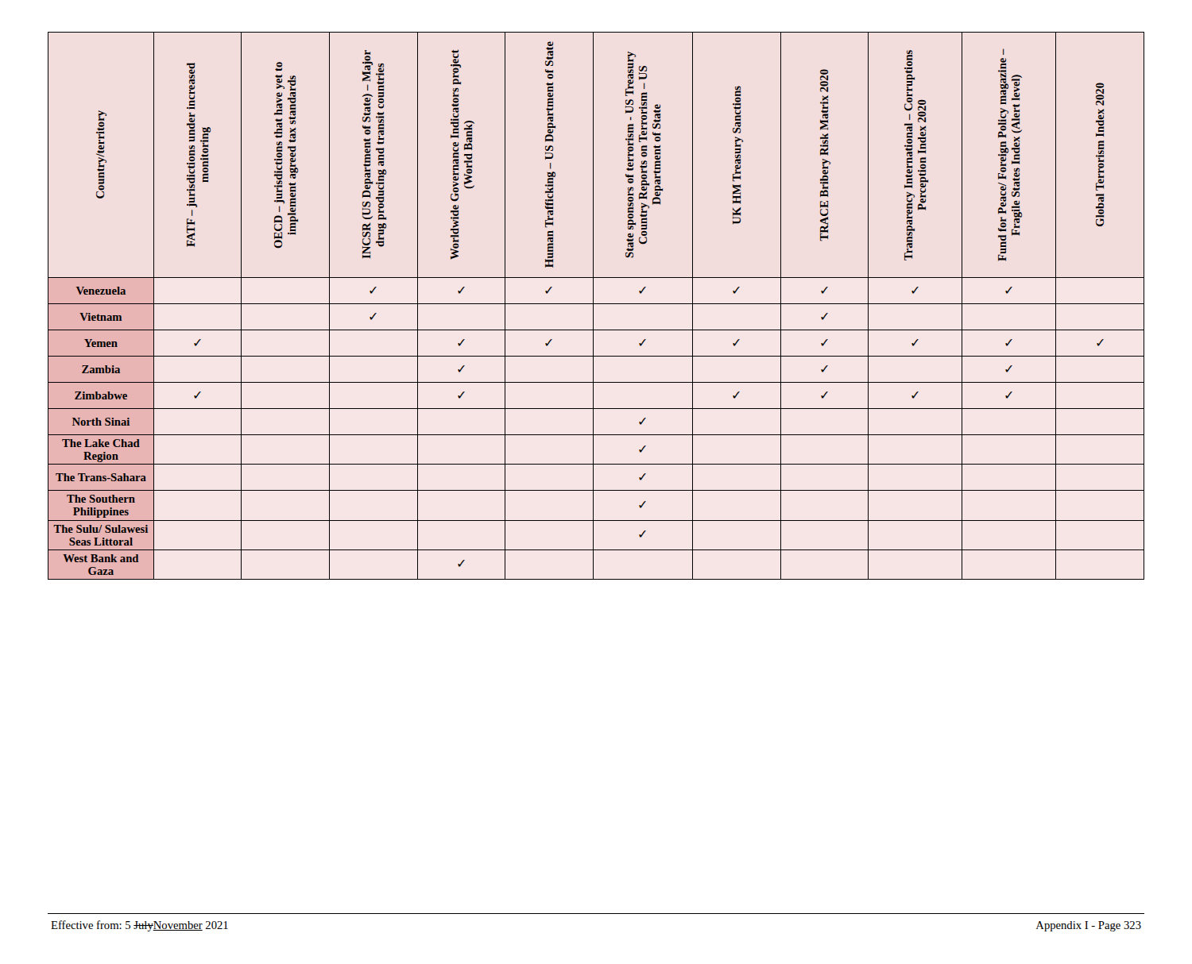| Country/territory | FATF – jurisdictions under increased monitoring | OECD – jurisdictions that have yet to implement agreed tax standards | INCSR (US Department of State) – Major drug producing and transit countries | Worldwide Governance Indicators project (World Bank) | Human Trafficking – US Department of State | State sponsors of terrorism - US Treasury Country Reports on Terrorism – US Department of State | UK HM Treasury Sanctions | TRACE Bribery Risk Matrix 2020 | Transparency International – Corruptions Perception Index 2020 | Fund for Peace/ Foreign Policy magazine – Fragile States Index (Alert level) | Global Terrorism Index 2020 |
| --- | --- | --- | --- | --- | --- | --- | --- | --- | --- | --- | --- |
| Venezuela | | | ✓ | ✓ | ✓ | ✓ | ✓ | ✓ | ✓ | ✓ | |
| Vietnam | | | ✓ | | | | | ✓ | | | |
| Yemen | ✓ | | | ✓ | ✓ | ✓ | ✓ | ✓ | ✓ | ✓ | ✓ |
| Zambia | | | | ✓ | | | | ✓ | | ✓ | |
| Zimbabwe | ✓ | | | ✓ | | | ✓ | ✓ | ✓ | ✓ | |
| North Sinai | | | | | | ✓ | | | | | |
| The Lake Chad Region | | | | | | ✓ | | | | | |
| The Trans-Sahara | | | | | | ✓ | | | | | |
| The Southern Philippines | | | | | | ✓ | | | | | |
| The Sulu/ Sulawesi Seas Littoral | | | | | | ✓ | | | | | |
| West Bank and Gaza | | | | ✓ | | | | | | | |
Effective from: 5 JulyNovember 2021
Appendix I - Page 323